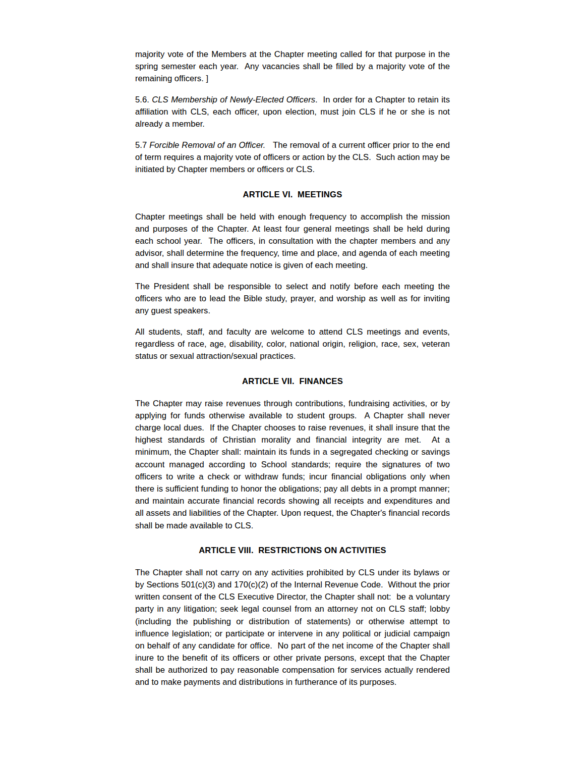majority vote of the Members at the Chapter meeting called for that purpose in the spring semester each year. Any vacancies shall be filled by a majority vote of the remaining officers. ]
5.6. CLS Membership of Newly-Elected Officers. In order for a Chapter to retain its affiliation with CLS, each officer, upon election, must join CLS if he or she is not already a member.
5.7 Forcible Removal of an Officer. The removal of a current officer prior to the end of term requires a majority vote of officers or action by the CLS. Such action may be initiated by Chapter members or officers or CLS.
ARTICLE VI. MEETINGS
Chapter meetings shall be held with enough frequency to accomplish the mission and purposes of the Chapter. At least four general meetings shall be held during each school year. The officers, in consultation with the chapter members and any advisor, shall determine the frequency, time and place, and agenda of each meeting and shall insure that adequate notice is given of each meeting.
The President shall be responsible to select and notify before each meeting the officers who are to lead the Bible study, prayer, and worship as well as for inviting any guest speakers.
All students, staff, and faculty are welcome to attend CLS meetings and events, regardless of race, age, disability, color, national origin, religion, race, sex, veteran status or sexual attraction/sexual practices.
ARTICLE VII. FINANCES
The Chapter may raise revenues through contributions, fundraising activities, or by applying for funds otherwise available to student groups. A Chapter shall never charge local dues. If the Chapter chooses to raise revenues, it shall insure that the highest standards of Christian morality and financial integrity are met. At a minimum, the Chapter shall: maintain its funds in a segregated checking or savings account managed according to School standards; require the signatures of two officers to write a check or withdraw funds; incur financial obligations only when there is sufficient funding to honor the obligations; pay all debts in a prompt manner; and maintain accurate financial records showing all receipts and expenditures and all assets and liabilities of the Chapter. Upon request, the Chapter's financial records shall be made available to CLS.
ARTICLE VIII. RESTRICTIONS ON ACTIVITIES
The Chapter shall not carry on any activities prohibited by CLS under its bylaws or by Sections 501(c)(3) and 170(c)(2) of the Internal Revenue Code. Without the prior written consent of the CLS Executive Director, the Chapter shall not: be a voluntary party in any litigation; seek legal counsel from an attorney not on CLS staff; lobby (including the publishing or distribution of statements) or otherwise attempt to influence legislation; or participate or intervene in any political or judicial campaign on behalf of any candidate for office. No part of the net income of the Chapter shall inure to the benefit of its officers or other private persons, except that the Chapter shall be authorized to pay reasonable compensation for services actually rendered and to make payments and distributions in furtherance of its purposes.